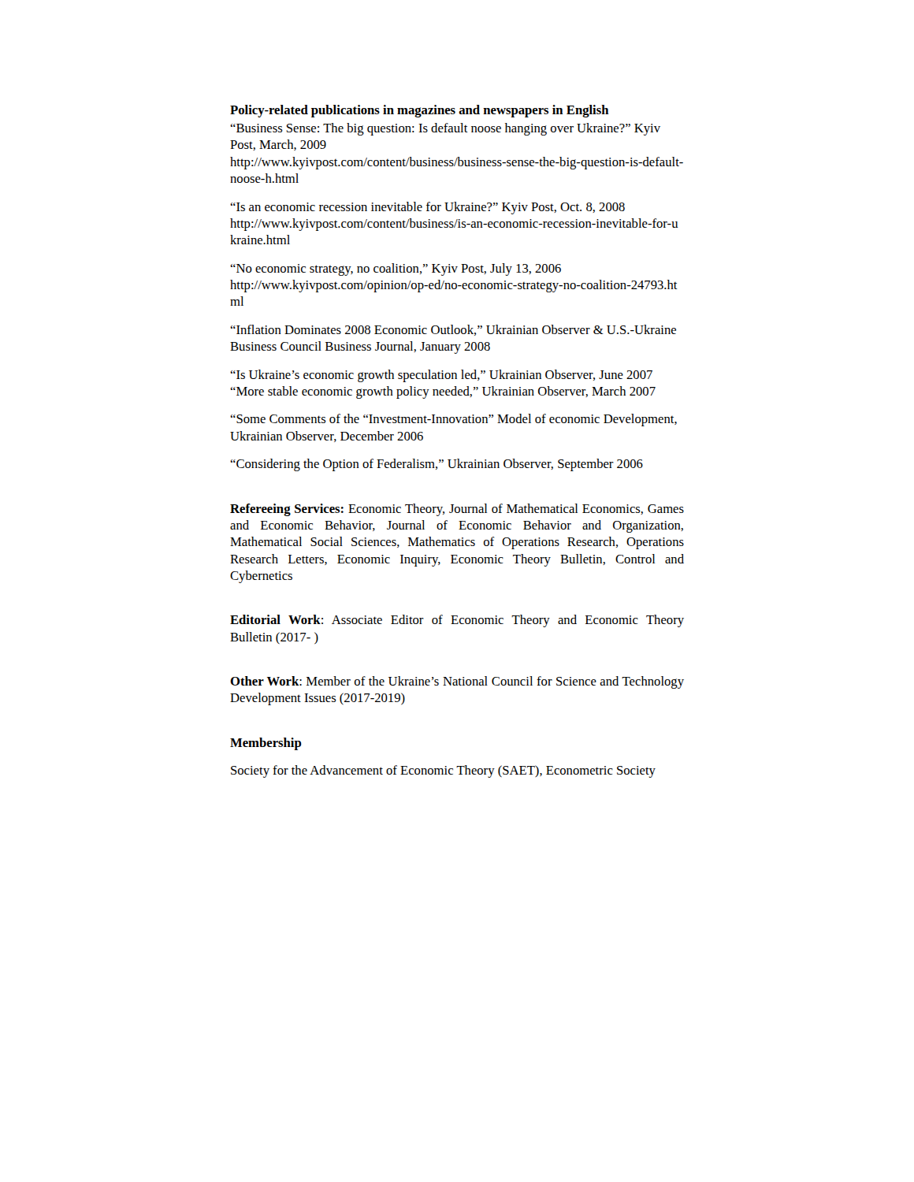Policy-related publications in magazines and newspapers in English
“Business Sense: The big question: Is default noose hanging over Ukraine?” Kyiv Post, March, 2009
http://www.kyivpost.com/content/business/business-sense-the-big-question-is-default-noose-h.html
“Is an economic recession inevitable for Ukraine?” Kyiv Post, Oct. 8, 2008
http://www.kyivpost.com/content/business/is-an-economic-recession-inevitable-for-ukraine.html
“No economic strategy, no coalition,” Kyiv Post, July 13, 2006
http://www.kyivpost.com/opinion/op-ed/no-economic-strategy-no-coalition-24793.html
“Inflation Dominates 2008 Economic Outlook,” Ukrainian Observer & U.S.-Ukraine Business Council Business Journal, January 2008
“Is Ukraine’s economic growth speculation led,” Ukrainian Observer, June 2007
“More stable economic growth policy needed,” Ukrainian Observer, March 2007
“Some Comments of the “Investment-Innovation” Model of economic Development, Ukrainian Observer, December 2006
“Considering the Option of Federalism,” Ukrainian Observer, September 2006
Refereeing Services: Economic Theory, Journal of Mathematical Economics, Games and Economic Behavior, Journal of Economic Behavior and Organization, Mathematical Social Sciences, Mathematics of Operations Research, Operations Research Letters, Economic Inquiry, Economic Theory Bulletin, Control and Cybernetics
Editorial Work: Associate Editor of Economic Theory and Economic Theory Bulletin (2017- )
Other Work: Member of the Ukraine’s National Council for Science and Technology Development Issues (2017-2019)
Membership
Society for the Advancement of Economic Theory (SAET), Econometric Society